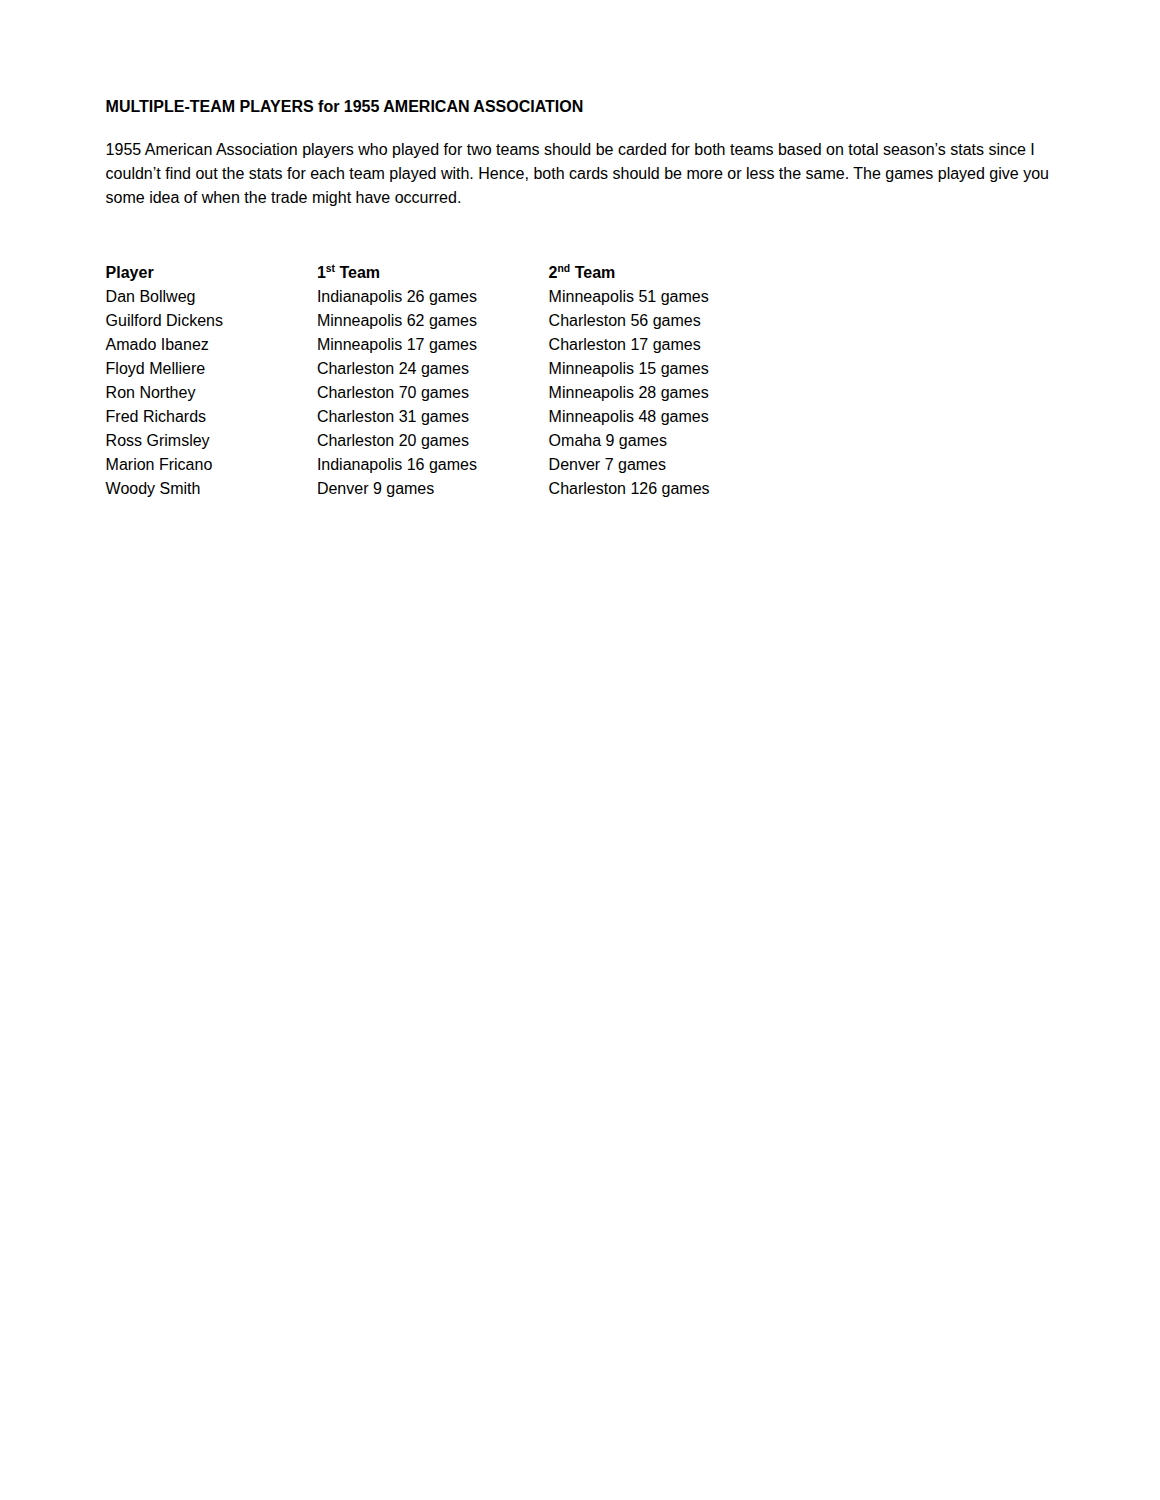MULTIPLE-TEAM PLAYERS for 1955 AMERICAN ASSOCIATION
1955 American Association players who played for two teams should be carded for both teams based on total season’s stats since I couldn’t find out the stats for each team played with. Hence, both cards should be more or less the same. The games played give you some idea of when the trade might have occurred.
| Player | 1 st Team | 2 nd Team |
| --- | --- | --- |
| Dan Bollweg | Indianapolis 26 games | Minneapolis 51 games |
| Guilford Dickens | Minneapolis 62 games | Charleston 56 games |
| Amado Ibanez | Minneapolis 17 games | Charleston 17 games |
| Floyd Melliere | Charleston 24 games | Minneapolis 15 games |
| Ron Northey | Charleston 70 games | Minneapolis 28 games |
| Fred Richards | Charleston 31 games | Minneapolis 48 games |
| Ross Grimsley | Charleston 20 games | Omaha 9 games |
| Marion Fricano | Indianapolis 16 games | Denver 7 games |
| Woody Smith | Denver 9 games | Charleston 126 games |